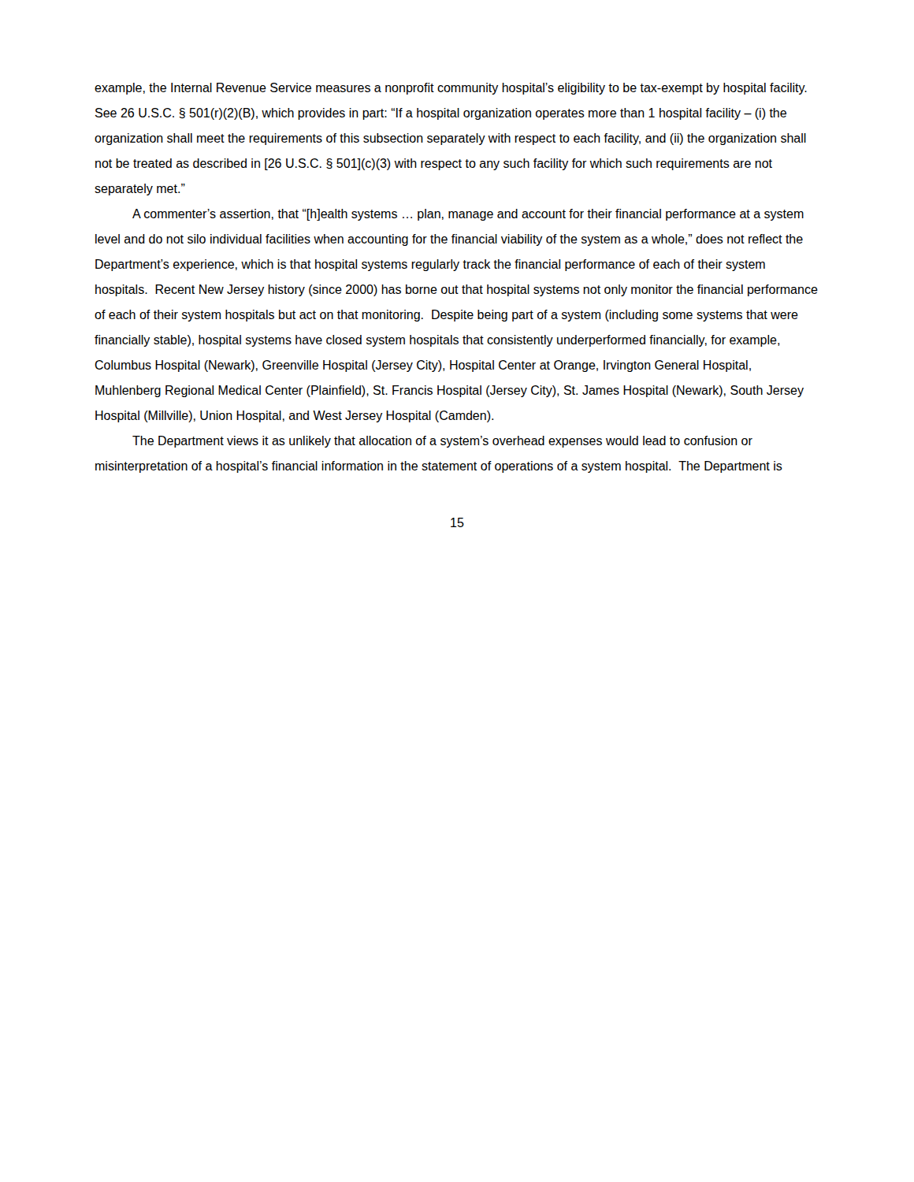example, the Internal Revenue Service measures a nonprofit community hospital’s eligibility to be tax-exempt by hospital facility. See 26 U.S.C. § 501(r)(2)(B), which provides in part: “If a hospital organization operates more than 1 hospital facility – (i) the organization shall meet the requirements of this subsection separately with respect to each facility, and (ii) the organization shall not be treated as described in [26 U.S.C. § 501](c)(3) with respect to any such facility for which such requirements are not separately met.”
A commenter’s assertion, that “[h]ealth systems … plan, manage and account for their financial performance at a system level and do not silo individual facilities when accounting for the financial viability of the system as a whole,” does not reflect the Department’s experience, which is that hospital systems regularly track the financial performance of each of their system hospitals. Recent New Jersey history (since 2000) has borne out that hospital systems not only monitor the financial performance of each of their system hospitals but act on that monitoring. Despite being part of a system (including some systems that were financially stable), hospital systems have closed system hospitals that consistently underperformed financially, for example, Columbus Hospital (Newark), Greenville Hospital (Jersey City), Hospital Center at Orange, Irvington General Hospital, Muhlenberg Regional Medical Center (Plainfield), St. Francis Hospital (Jersey City), St. James Hospital (Newark), South Jersey Hospital (Millville), Union Hospital, and West Jersey Hospital (Camden).
The Department views it as unlikely that allocation of a system’s overhead expenses would lead to confusion or misinterpretation of a hospital’s financial information in the statement of operations of a system hospital. The Department is
15